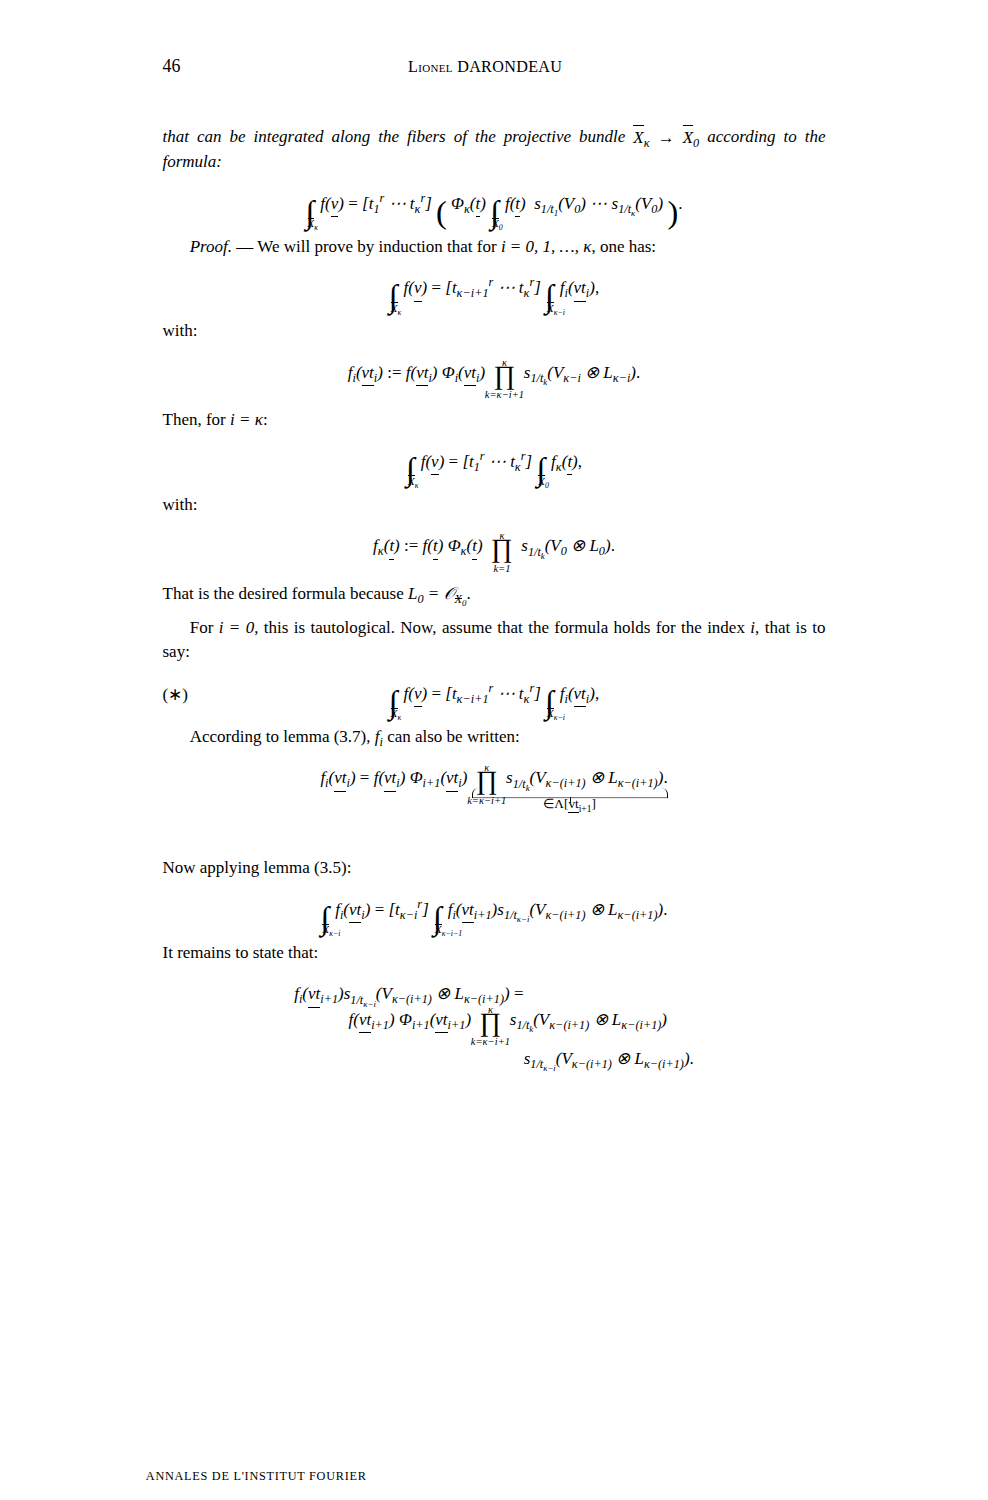46
Lionel DARONDEAU
that can be integrated along the fibers of the projective bundle Xκ → X0 according to the formula:
∫Xκ f(v) = [t1r ⋯ tκr] ( Φκ(t) ∫X0 f(t) s1/t1(V0) ⋯ s1/tκ(V0) ).
Proof. — We will prove by induction that for i = 0, 1, …, κ, one has:
∫Xκ f(v) = [tκ−i+1r ⋯ tκr] ∫Xκ−i fi(vti),
with:
fi(vti) := f(vti) Φi(vti) κ∏k=κ−i+1 s1/tk(Vκ−i ⊗ Lκ−i).
Then, for i = κ:
∫Xκ f(v) = [t1r ⋯ tκr] ∫X0 fκ(t),
with:
fκ(t) := f(t) Φκ(t) κ∏k=1 s1/tk(V0 ⊗ L0).
That is the desired formula because L0 = 𝒪X0.
For i = 0, this is tautological. Now, assume that the formula holds for the index i, that is to say:
(∗) ∫Xκ f(v) = [tκ−i+1r ⋯ tκr] ∫Xκ−i fi(vti),
According to lemma (3.7), fi can also be written:
fi(vti) = f(vti) Φi+1(vti) κ∏k=κ−i+1 s1/tk(Vκ−(i+1) ⊗ Lκ−(i+1)). ∈Λ[vti+1]
Now applying lemma (3.5):
∫Xκ−i fi(vti) = [tκ−ir] ∫Xκ−i−1 fi(vti+1) s1/tκ−i(Vκ−(i+1) ⊗ Lκ−(i+1)).
It remains to state that:
fi(vti+1) s1/tκ−i(Vκ−(i+1) ⊗ Lκ−(i+1)) =
f(vti+1) Φi+1(vti+1) κ∏k=κ−i+1 s1/tk(Vκ−(i+1) ⊗ Lκ−(i+1))
s1/tκ−i(Vκ−(i+1) ⊗ Lκ−(i+1)).
ANNALES DE L'INSTITUT FOURIER